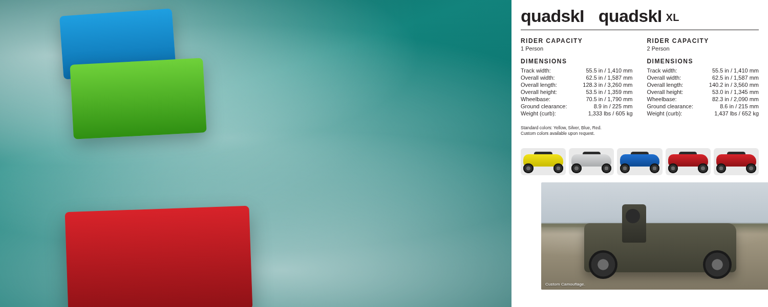quadsk i
quadsk i
XL
Rider Capacity
1 Person
Dimensions
| Track width: | 55.5 in / 1,410 mm |
| Overall width: | 62.5 in / 1,587 mm |
| Overall length: | 128.3 in / 3,260 mm |
| Overall height: | 53.5 in / 1,359 mm |
| Wheelbase: | 70.5 in / 1,790 mm |
| Ground clearance: | 8.9 in / 225 mm |
| Weight (curb): | 1,333 lbs / 605 kg |
Standard colors: Yellow, Silver, Blue, Red.
Custom colors available upon request.
Rider Capacity
2 Person
Dimensions
| Track width: | 55.5 in / 1,410 mm |
| Overall width: | 62.5 in / 1,587 mm |
| Overall length: | 140.2 in / 3,560 mm |
| Overall height: | 53.0 in / 1,345 mm |
| Wheelbase: | 82.3 in / 2,090 mm |
| Ground clearance: | 8.6 in / 215 mm |
| Weight (curb): | 1,437 lbs / 652 kg |
Custom Camouflage.